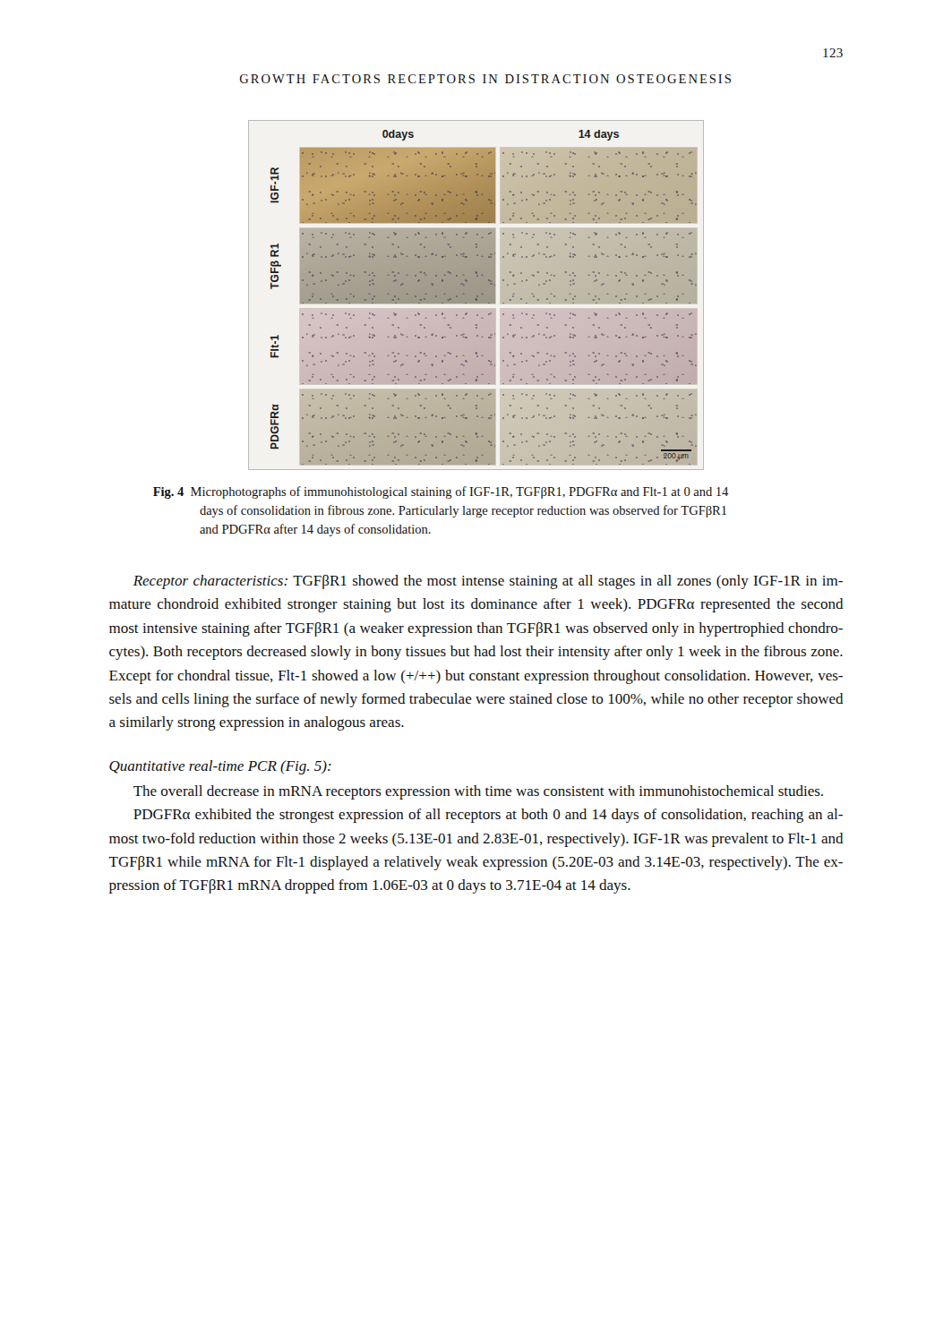123
Growth Factors Receptors in Distraction Osteogenesis
x 0days 14 days
IGF-1R
TGFβ R1
Flt-1
PDGFRα
200 µm
Fig. 4 Microphotographs of immunohistological staining of IGF-1R, TGFβR1, PDGFRα and Flt-1 at 0 and 14 days of consolidation in fibrous zone. Particularly large receptor reduction was observed for TGFβR1 and PDGFRα after 14 days of consolidation.
Receptor characteristics: TGFβR1 showed the most intense staining at all stages in all zones (only IGF-1R in immature chondroid exhibited stronger staining but lost its dominance after 1 week). PDGFRα represented the second most intensive staining after TGFβR1 (a weaker expression than TGFβR1 was observed only in hypertrophied chondrocytes). Both receptors decreased slowly in bony tissues but had lost their intensity after only 1 week in the fibrous zone. Except for chondral tissue, Flt-1 showed a low (+/++) but constant expression throughout consolidation. However, vessels and cells lining the surface of newly formed trabeculae were stained close to 100%, while no other receptor showed a similarly strong expression in analogous areas.
Quantitative real-time PCR (Fig. 5):
The overall decrease in mRNA receptors expression with time was consistent with immunohistochemical studies.
PDGFRα exhibited the strongest expression of all receptors at both 0 and 14 days of consolidation, reaching an almost two-fold reduction within those 2 weeks (5.13E-01 and 2.83E-01, respectively). IGF-1R was prevalent to Flt-1 and TGFβR1 while mRNA for Flt-1 displayed a relatively weak expression (5.20E-03 and 3.14E-03, respectively). The expression of TGFβR1 mRNA dropped from 1.06E-03 at 0 days to 3.71E-04 at 14 days.